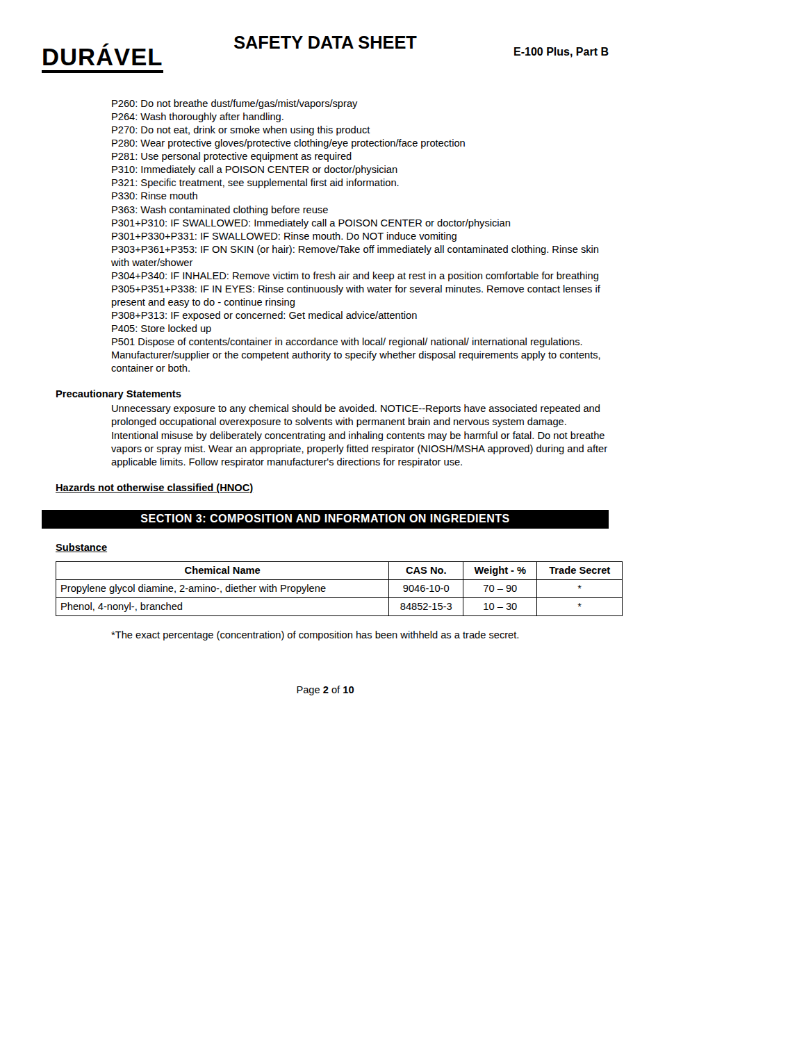DURÁVEL
SAFETY DATA SHEET
E-100 Plus, Part B
P260: Do not breathe dust/fume/gas/mist/vapors/spray
P264: Wash thoroughly after handling.
P270: Do not eat, drink or smoke when using this product
P280: Wear protective gloves/protective clothing/eye protection/face protection
P281: Use personal protective equipment as required
P310: Immediately call a POISON CENTER or doctor/physician
P321: Specific treatment, see supplemental first aid information.
P330: Rinse mouth
P363: Wash contaminated clothing before reuse
P301+P310: IF SWALLOWED: Immediately call a POISON CENTER or doctor/physician
P301+P330+P331: IF SWALLOWED: Rinse mouth. Do NOT induce vomiting
P303+P361+P353: IF ON SKIN (or hair): Remove/Take off immediately all contaminated clothing. Rinse skin with water/shower
P304+P340: IF INHALED: Remove victim to fresh air and keep at rest in a position comfortable for breathing
P305+P351+P338: IF IN EYES: Rinse continuously with water for several minutes. Remove contact lenses if present and easy to do - continue rinsing
P308+P313: IF exposed or concerned: Get medical advice/attention
P405: Store locked up
P501 Dispose of contents/container in accordance with local/ regional/ national/ international regulations. Manufacturer/supplier or the competent authority to specify whether disposal requirements apply to contents, container or both.
Precautionary Statements
Unnecessary exposure to any chemical should be avoided. NOTICE--Reports have associated repeated and prolonged occupational overexposure to solvents with permanent brain and nervous system damage. Intentional misuse by deliberately concentrating and inhaling contents may be harmful or fatal. Do not breathe vapors or spray mist. Wear an appropriate, properly fitted respirator (NIOSH/MSHA approved) during and after applicable limits. Follow respirator manufacturer's directions for respirator use.
Hazards not otherwise classified (HNOC)
SECTION 3: COMPOSITION AND INFORMATION ON INGREDIENTS
Substance
| Chemical Name | CAS No. | Weight - % | Trade Secret |
| --- | --- | --- | --- |
| Propylene glycol diamine, 2-amino-, diether with Propylene | 9046-10-0 | 70 – 90 | * |
| Phenol, 4-nonyl-, branched | 84852-15-3 | 10 – 30 | * |
*The exact percentage (concentration) of composition has been withheld as a trade secret.
Page 2 of 10